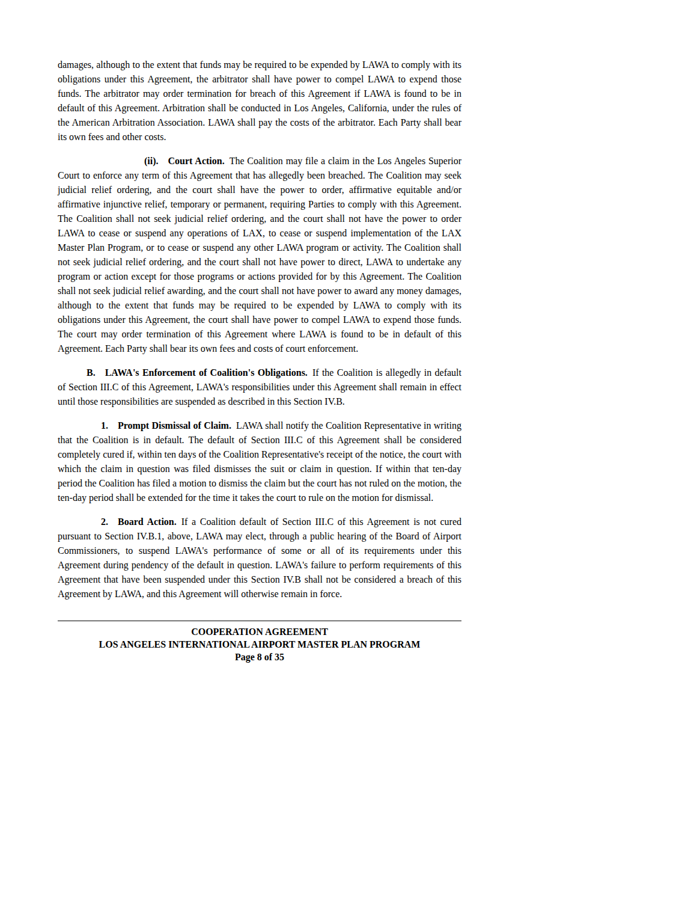damages, although to the extent that funds may be required to be expended by LAWA to comply with its obligations under this Agreement, the arbitrator shall have power to compel LAWA to expend those funds. The arbitrator may order termination for breach of this Agreement if LAWA is found to be in default of this Agreement. Arbitration shall be conducted in Los Angeles, California, under the rules of the American Arbitration Association. LAWA shall pay the costs of the arbitrator. Each Party shall bear its own fees and other costs.
(ii). Court Action. The Coalition may file a claim in the Los Angeles Superior Court to enforce any term of this Agreement that has allegedly been breached. The Coalition may seek judicial relief ordering, and the court shall have the power to order, affirmative equitable and/or affirmative injunctive relief, temporary or permanent, requiring Parties to comply with this Agreement. The Coalition shall not seek judicial relief ordering, and the court shall not have the power to order LAWA to cease or suspend any operations of LAX, to cease or suspend implementation of the LAX Master Plan Program, or to cease or suspend any other LAWA program or activity. The Coalition shall not seek judicial relief ordering, and the court shall not have power to direct, LAWA to undertake any program or action except for those programs or actions provided for by this Agreement. The Coalition shall not seek judicial relief awarding, and the court shall not have power to award any money damages, although to the extent that funds may be required to be expended by LAWA to comply with its obligations under this Agreement, the court shall have power to compel LAWA to expend those funds. The court may order termination of this Agreement where LAWA is found to be in default of this Agreement. Each Party shall bear its own fees and costs of court enforcement.
B. LAWA's Enforcement of Coalition's Obligations. If the Coalition is allegedly in default of Section III.C of this Agreement, LAWA's responsibilities under this Agreement shall remain in effect until those responsibilities are suspended as described in this Section IV.B.
1. Prompt Dismissal of Claim. LAWA shall notify the Coalition Representative in writing that the Coalition is in default. The default of Section III.C of this Agreement shall be considered completely cured if, within ten days of the Coalition Representative's receipt of the notice, the court with which the claim in question was filed dismisses the suit or claim in question. If within that ten-day period the Coalition has filed a motion to dismiss the claim but the court has not ruled on the motion, the ten-day period shall be extended for the time it takes the court to rule on the motion for dismissal.
2. Board Action. If a Coalition default of Section III.C of this Agreement is not cured pursuant to Section IV.B.1, above, LAWA may elect, through a public hearing of the Board of Airport Commissioners, to suspend LAWA's performance of some or all of its requirements under this Agreement during pendency of the default in question. LAWA's failure to perform requirements of this Agreement that have been suspended under this Section IV.B shall not be considered a breach of this Agreement by LAWA, and this Agreement will otherwise remain in force.
COOPERATION AGREEMENT
LOS ANGELES INTERNATIONAL AIRPORT MASTER PLAN PROGRAM
Page 8 of 35